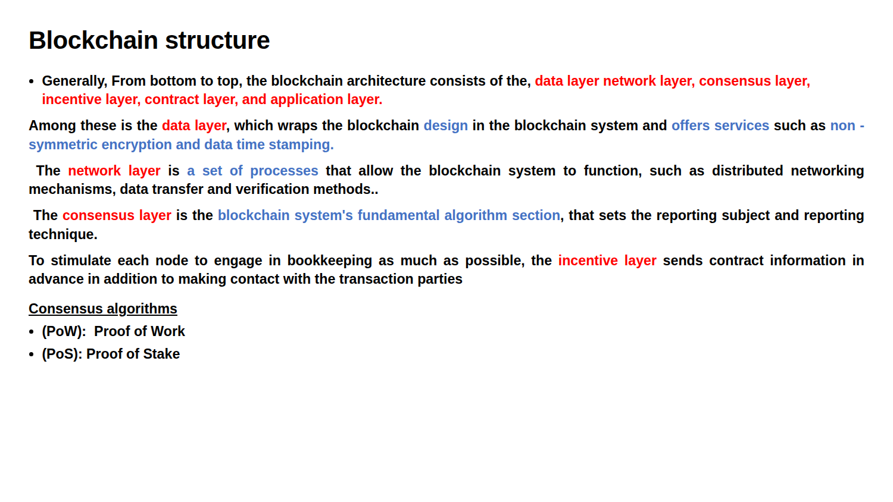Blockchain structure
Generally, From bottom to top, the blockchain architecture consists of the, data layer network layer, consensus layer, incentive layer, contract layer, and application layer.
Among these is the data layer, which wraps the blockchain design in the blockchain system and offers services such as non - symmetric encryption and data time stamping.
The network layer is a set of processes that allow the blockchain system to function, such as distributed networking mechanisms, data transfer and verification methods..
The consensus layer is the blockchain system's fundamental algorithm section, that sets the reporting subject and reporting technique.
To stimulate each node to engage in bookkeeping as much as possible, the incentive layer sends contract information in advance in addition to making contact with the transaction parties
Consensus algorithms
(PoW): Proof of Work
(PoS): Proof of Stake